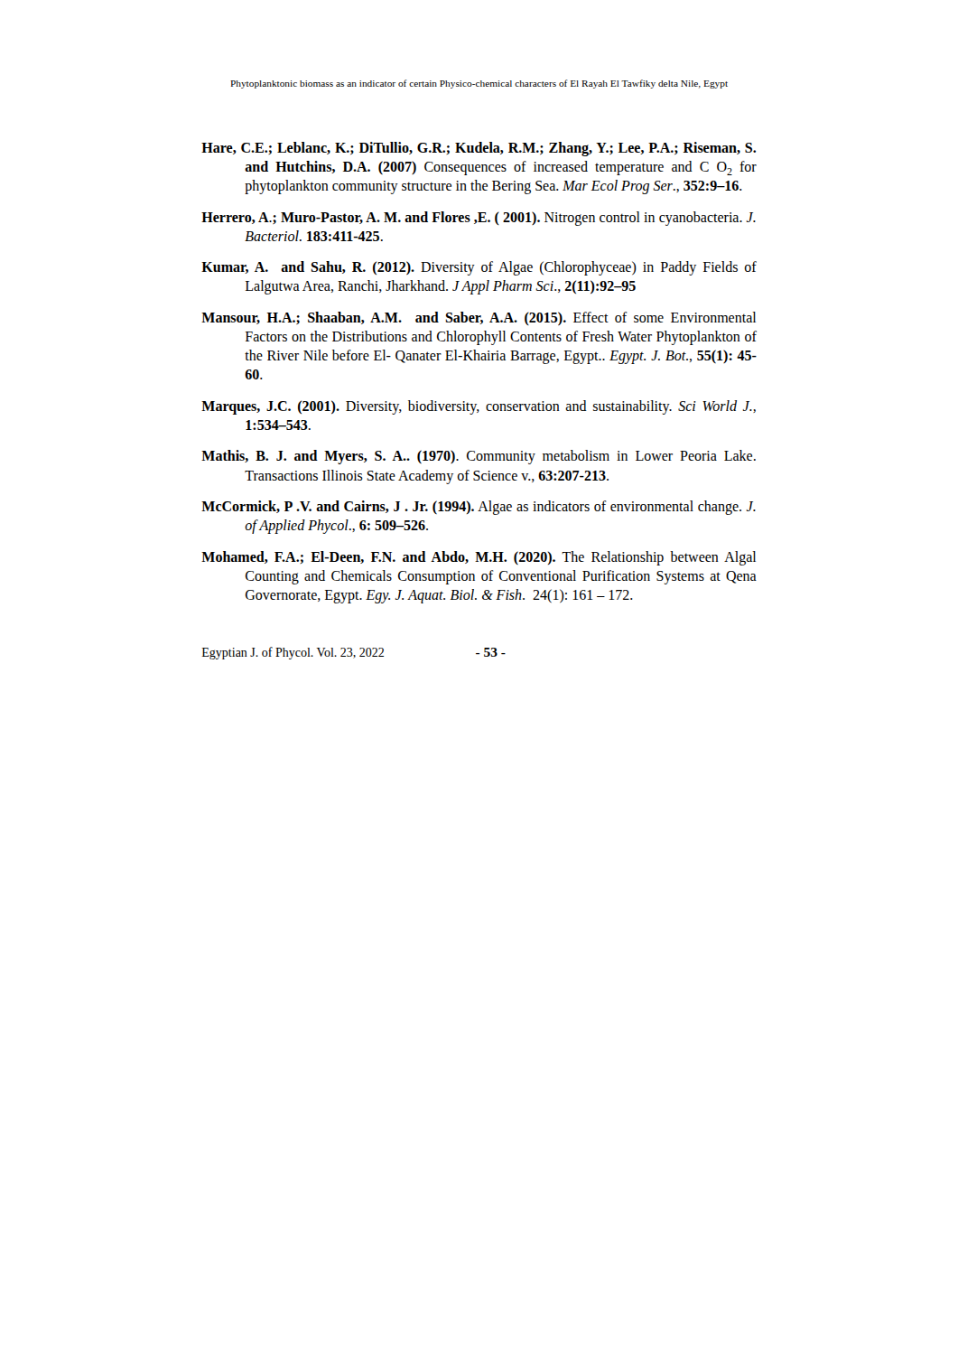Phytoplanktonic biomass as an indicator of certain Physico-chemical characters of El Rayah El Tawfiky delta Nile, Egypt
Hare, C.E.; Leblanc, K.; DiTullio, G.R.; Kudela, R.M.; Zhang, Y.; Lee, P.A.; Riseman, S. and Hutchins, D.A. (2007) Consequences of increased temperature and C O2 for phytoplankton community structure in the Bering Sea. Mar Ecol Prog Ser., 352:9–16.
Herrero, A.; Muro-Pastor, A. M. and Flores ,E. ( 2001). Nitrogen control in cyanobacteria. J. Bacteriol. 183:411-425.
Kumar, A. and Sahu, R. (2012). Diversity of Algae (Chlorophyceae) in Paddy Fields of Lalgutwa Area, Ranchi, Jharkhand. J Appl Pharm Sci., 2(11):92–95
Mansour, H.A.; Shaaban, A.M. and Saber, A.A. (2015). Effect of some Environmental Factors on the Distributions and Chlorophyll Contents of Fresh Water Phytoplankton of the River Nile before El- Qanater El-Khairia Barrage, Egypt.. Egypt. J. Bot., 55(1): 45-60.
Marques, J.C. (2001). Diversity, biodiversity, conservation and sustainability. Sci World J., 1:534–543.
Mathis, B. J. and Myers, S. A.. (1970). Community metabolism in Lower Peoria Lake. Transactions Illinois State Academy of Science v., 63:207-213.
McCormick, P .V. and Cairns, J . Jr. (1994). Algae as indicators of environmental change. J. of Applied Phycol., 6: 509–526.
Mohamed, F.A.; El-Deen, F.N. and Abdo, M.H. (2020). The Relationship between Algal Counting and Chemicals Consumption of Conventional Purification Systems at Qena Governorate, Egypt. Egy. J. Aquat. Biol. & Fish. 24(1): 161 – 172.
Egyptian J. of Phycol. Vol. 23, 2022 - 53 -